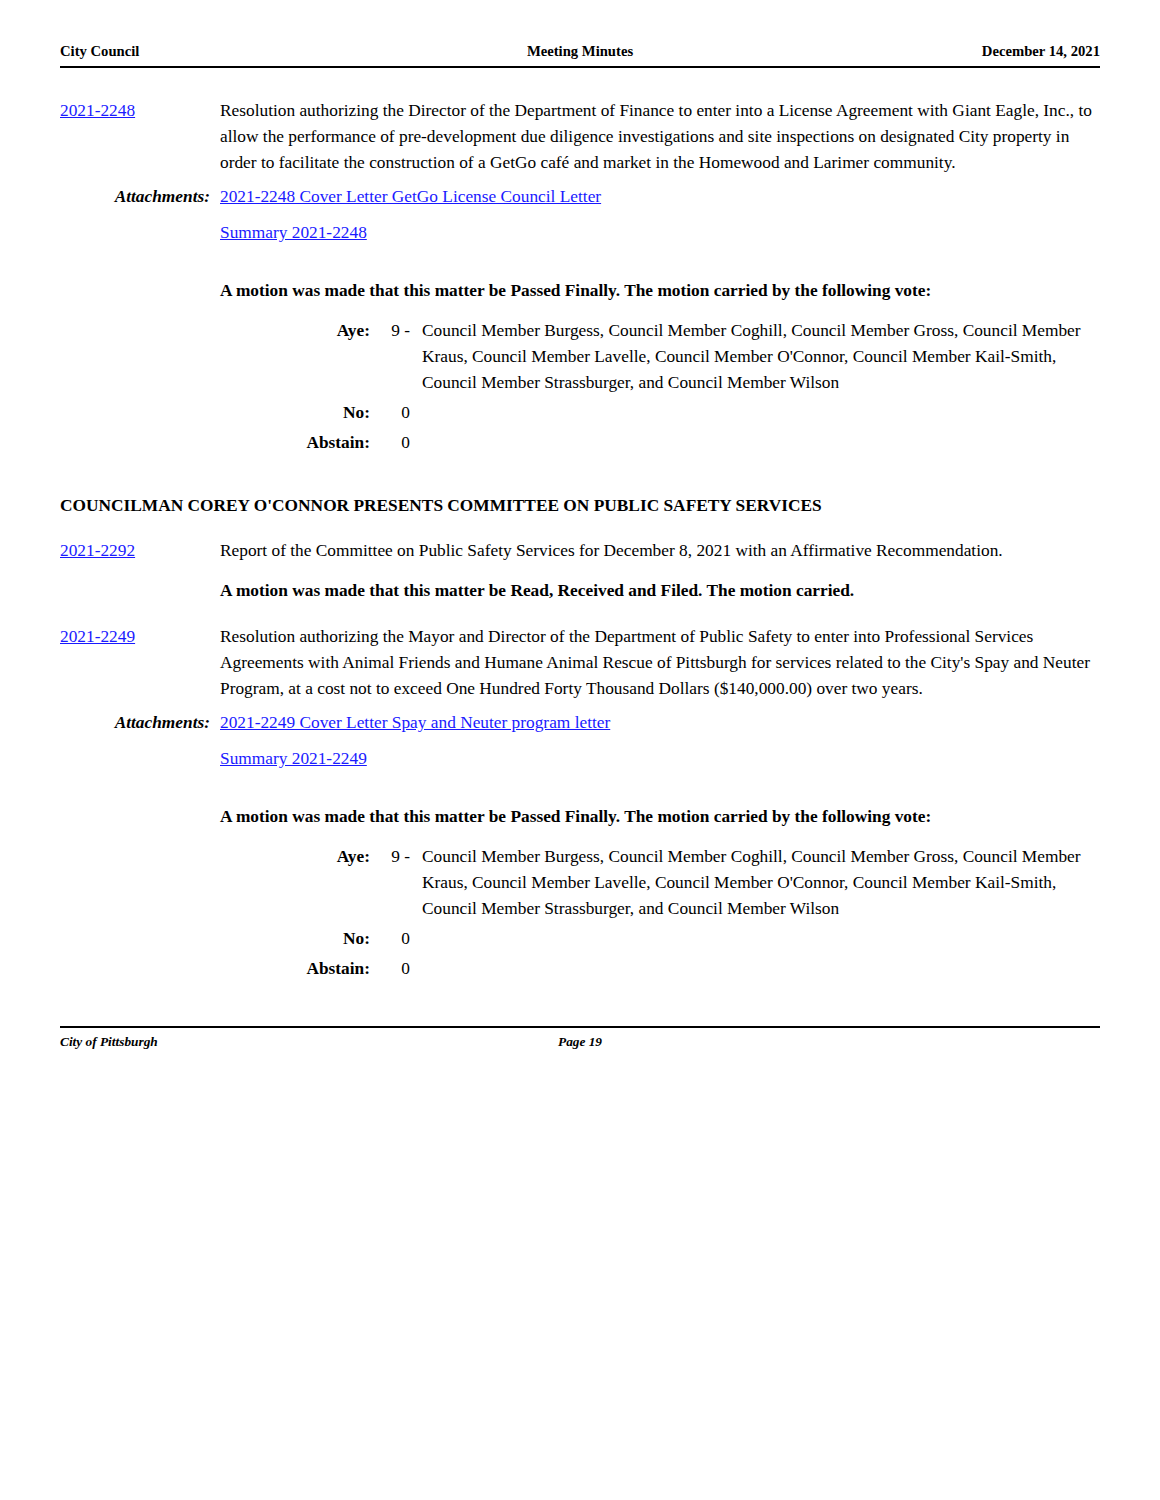City Council
Meeting Minutes
December 14, 2021
2021-2248
Resolution authorizing the Director of the Department of Finance to enter into a License Agreement with Giant Eagle, Inc., to allow the performance of pre-development due diligence investigations and site inspections on designated City property in order to facilitate the construction of a GetGo café and market in the Homewood and Larimer community.
Attachments:
2021-2248 Cover Letter GetGo License Council Letter Summary 2021-2248
A motion was made that this matter be Passed Finally. The motion carried by the following vote:
Aye:
9 -
Council Member Burgess, Council Member Coghill, Council Member Gross, Council Member Kraus, Council Member Lavelle, Council Member O'Connor, Council Member Kail-Smith, Council Member Strassburger, and Council Member Wilson
No:
0
Abstain:
0
COUNCILMAN COREY O'CONNOR PRESENTS COMMITTEE ON PUBLIC SAFETY SERVICES
2021-2292
Report of the Committee on Public Safety Services for December 8, 2021 with an Affirmative Recommendation.
A motion was made that this matter be Read, Received and Filed. The motion carried.
2021-2249
Resolution authorizing the Mayor and Director of the Department of Public Safety to enter into Professional Services Agreements with Animal Friends and Humane Animal Rescue of Pittsburgh for services related to the City's Spay and Neuter Program, at a cost not to exceed One Hundred Forty Thousand Dollars ($140,000.00) over two years.
Attachments:
2021-2249 Cover Letter Spay and Neuter program letter Summary 2021-2249
A motion was made that this matter be Passed Finally. The motion carried by the following vote:
Aye:
9 -
Council Member Burgess, Council Member Coghill, Council Member Gross, Council Member Kraus, Council Member Lavelle, Council Member O'Connor, Council Member Kail-Smith, Council Member Strassburger, and Council Member Wilson
No:
0
Abstain:
0
City of Pittsburgh
Page 19